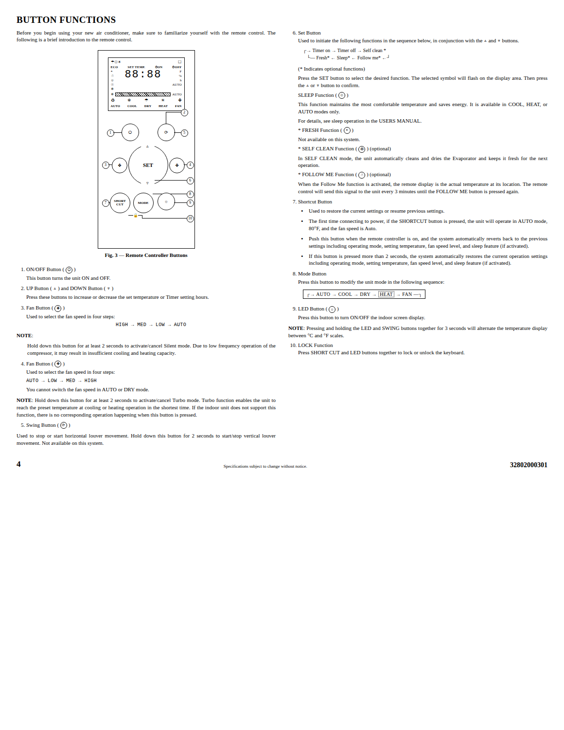BUTTON FUNCTIONS
Before you begin using your new air conditioner, make sure to familiarize yourself with the remote control. The following is a brief introduction to the remote control.
☂ ☉ ☀ ☐
ECO SET TEMP. ⏱ON ⏱OFF
◓
☃
☺
☉
❄
F
%
h
AUTO
88:88
❄ AUTO
♻ ❄ ☂ ☀ ❖
AUTO COOL DRY HEAT FAN
⏻
1
⟳
5
2
SET
▵
▿
❖
3
❖
4
6
SHORT
CUT
7
MODE
8
☼
9
10
🔒
Fig. 3 — Remote Controller Buttons
ON/OFF Button ( ⏻ )
This button turns the unit ON and OFF.
UP Button ( ▵ ) and DOWN Button ( ▿ )
Press these buttons to increase or decrease the set temperature or Timer setting hours.
Fan Button ( ❖ )
Used to select the fan speed in four steps:
HIGH → MED → LOW → AUTO
NOTE:
Hold down this button for at least 2 seconds to activate/cancel Silent mode. Due to low frequency operation of the compressor, it may result in insufficient cooling and heating capacity.
Fan Button ( ❖ )
Used to select the fan speed in four steps:
AUTO → LOW → MED → HIGH
You cannot switch the fan speed in AUTO or DRY mode.
NOTE: Hold down this button for at least 2 seconds to activate/cancel Turbo mode. Turbo function enables the unit to reach the preset temperature at cooling or heating operation in the shortest time. If the indoor unit does not support this function, there is no corresponding operation happening when this button is pressed.
Swing Button ( ⟳ )
Used to stop or start horizontal louver movement. Hold down this button for 2 seconds to start/stop vertical louver movement. Not available on this system.
Set Button
Used to initiate the following functions in the sequence below, in conjunction with the ▵ and ▿ buttons.
┌→ Timer on → Timer off → Self clean *
└— Fresh* ← Sleep* ← Follow me* ←┘
(* Indicates optional functions)
Press the SET button to select the desired function. The selected symbol will flash on the display area. Then press the ▵ or ▿ button to confirm.
SLEEP Function ( ☺ )
This function maintains the most comfortable temperature and saves energy. It is available in COOL, HEAT, or AUTO modes only.
For details, see sleep operation in the USERS MANUAL.
* FRESH Function ( ◓ )
Not available on this system.
* SELF CLEAN Function ( ♻ ) (optional)
In SELF CLEAN mode, the unit automatically cleans and dries the Evaporator and keeps it fresh for the next operation.
* FOLLOW ME Function ( ☃ ) (optional)
When the Follow Me function is activated, the remote display is the actual temperature at its location. The remote control will send this signal to the unit every 3 minutes until the FOLLOW ME button is pressed again.
Shortcut Button
Used to restore the current settings or resume previous settings.
The first time connecting to power, if the SHORTCUT button is pressed, the unit will operate in AUTO mode, 80°F, and the fan speed is Auto.
Push this button when the remote controller is on, and the system automatically reverts back to the previous settings including operating mode, setting temperature, fan speed level, and sleep feature (if activated).
If this button is pressed more than 2 seconds, the system automatically restores the current operation settings including operating mode, setting temperature, fan speed level, and sleep feature (if activated).
Mode Button
Press this button to modify the unit mode in the following sequence:
┌→ AUTO → COOL → DRY → HEAT → FAN —┐
LED Button ( ☼ )
Press this button to turn ON/OFF the indoor screen display.
NOTE: Pressing and holding the LED and SWING buttons together for 3 seconds will alternate the temperature display between °C and °F scales.
LOCK Function
Press SHORT CUT and LED buttons together to lock or unlock the keyboard.
4 Specifications subject to change without notice. 32802000301